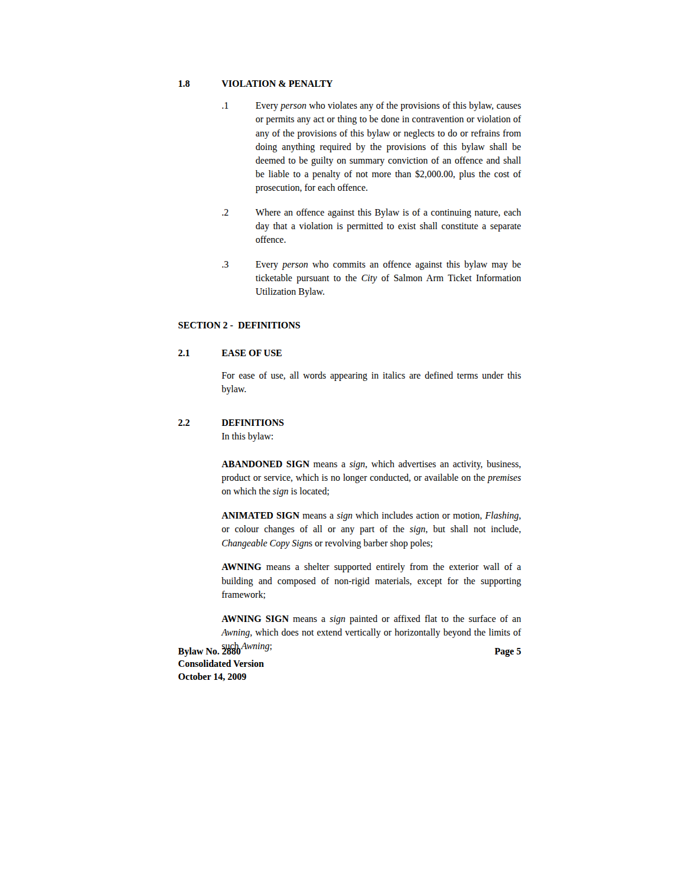1.8 VIOLATION & PENALTY
.1 Every person who violates any of the provisions of this bylaw, causes or permits any act or thing to be done in contravention or violation of any of the provisions of this bylaw or neglects to do or refrains from doing anything required by the provisions of this bylaw shall be deemed to be guilty on summary conviction of an offence and shall be liable to a penalty of not more than $2,000.00, plus the cost of prosecution, for each offence.
.2 Where an offence against this Bylaw is of a continuing nature, each day that a violation is permitted to exist shall constitute a separate offence.
.3 Every person who commits an offence against this bylaw may be ticketable pursuant to the City of Salmon Arm Ticket Information Utilization Bylaw.
SECTION 2 - DEFINITIONS
2.1 EASE OF USE
For ease of use, all words appearing in italics are defined terms under this bylaw.
2.2 DEFINITIONS
In this bylaw:
ABANDONED SIGN means a sign, which advertises an activity, business, product or service, which is no longer conducted, or available on the premises on which the sign is located;
ANIMATED SIGN means a sign which includes action or motion, Flashing, or colour changes of all or any part of the sign, but shall not include, Changeable Copy Signs or revolving barber shop poles;
AWNING means a shelter supported entirely from the exterior wall of a building and composed of non-rigid materials, except for the supporting framework;
AWNING SIGN means a sign painted or affixed flat to the surface of an Awning, which does not extend vertically or horizontally beyond the limits of such Awning;
Bylaw No. 2880
Consolidated Version
October 14, 2009
Page 5